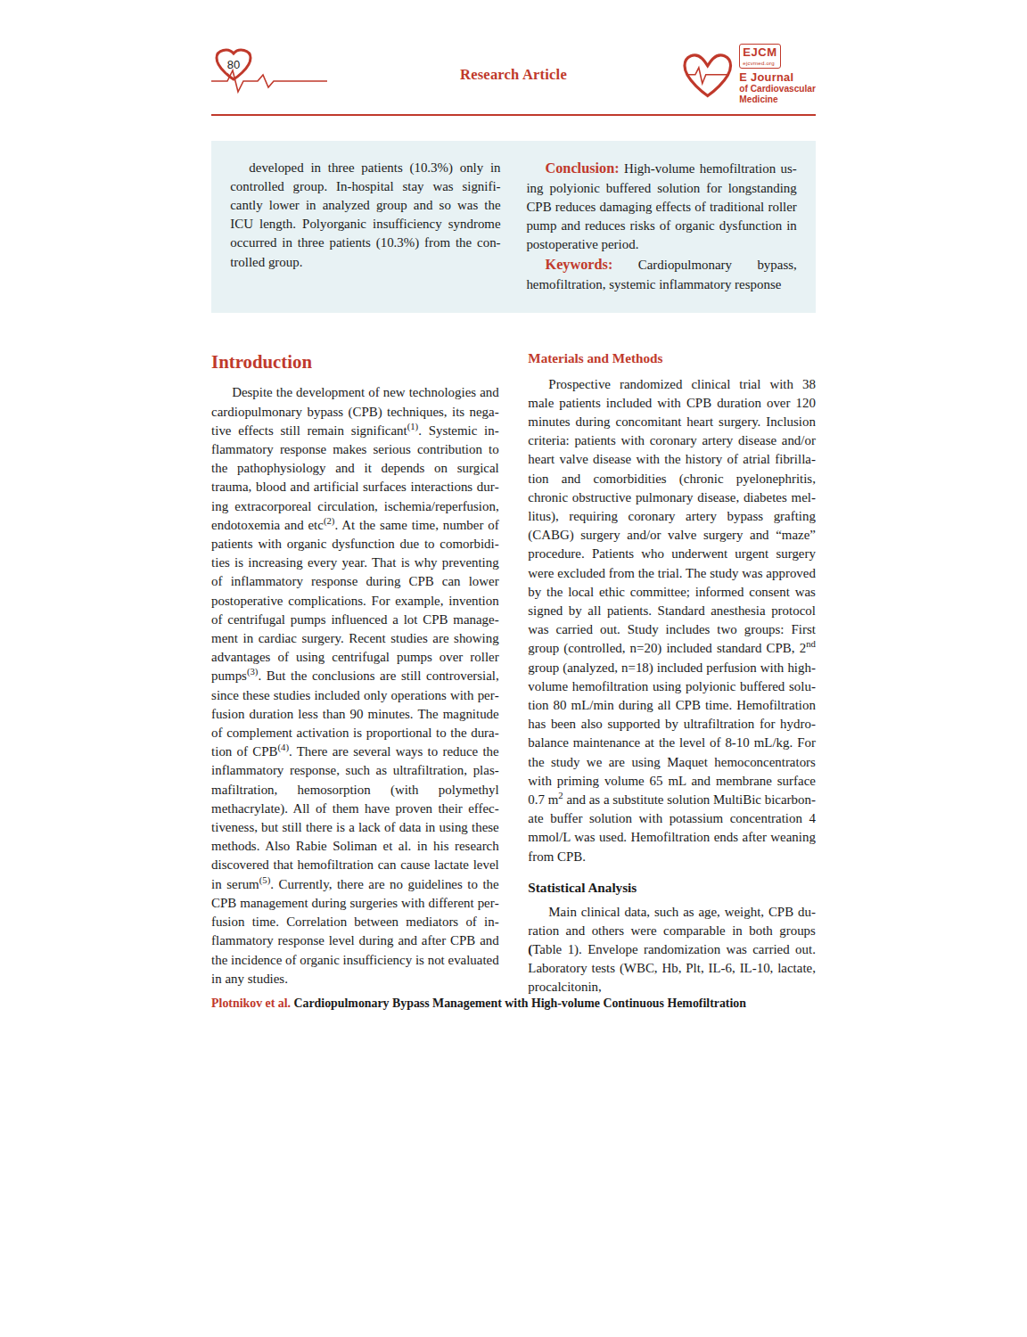80
Research Article
EJCMejcvmed.org
E Journal
of Cardiovascular
Medicine
developed in three patients (10.3%) only in controlled group. In-hospital stay was significantly lower in analyzed group and so was the ICU length. Polyorganic insufficiency syndrome occurred in three patients (10.3%) from the controlled group.
Conclusion: High-volume hemofiltration using polyionic buffered solution for longstanding CPB reduces damaging effects of traditional roller pump and reduces risks of organic dysfunction in postoperative period.
Keywords: Cardiopulmonary bypass, hemofiltration, systemic inflammatory response
Introduction
Despite the development of new technologies and cardiopulmonary bypass (CPB) techniques, its negative effects still remain significant(1). Systemic inflammatory response makes serious contribution to the pathophysiology and it depends on surgical trauma, blood and artificial surfaces interactions during extracorporeal circulation, ischemia/reperfusion, endotoxemia and etc(2). At the same time, number of patients with organic dysfunction due to comorbidities is increasing every year. That is why preventing of inflammatory response during CPB can lower postoperative complications. For example, invention of centrifugal pumps influenced a lot CPB management in cardiac surgery. Recent studies are showing advantages of using centrifugal pumps over roller pumps(3). But the conclusions are still controversial, since these studies included only operations with perfusion duration less than 90 minutes. The magnitude of complement activation is proportional to the duration of CPB(4). There are several ways to reduce the inflammatory response, such as ultrafiltration, plasmafiltration, hemosorption (with polymethyl methacrylate). All of them have proven their effectiveness, but still there is a lack of data in using these methods. Also Rabie Soliman et al. in his research discovered that hemofiltration can cause lactate level in serum(5). Currently, there are no guidelines to the CPB management during surgeries with different perfusion time. Correlation between mediators of inflammatory response level during and after CPB and the incidence of organic insufficiency is not evaluated in any studies.
Materials and Methods
Prospective randomized clinical trial with 38 male patients included with CPB duration over 120 minutes during concomitant heart surgery. Inclusion criteria: patients with coronary artery disease and/or heart valve disease with the history of atrial fibrillation and comorbidities (chronic pyelonephritis, chronic obstructive pulmonary disease, diabetes mellitus), requiring coronary artery bypass grafting (CABG) surgery and/or valve surgery and “maze” procedure. Patients who underwent urgent surgery were excluded from the trial. The study was approved by the local ethic committee; informed consent was signed by all patients. Standard anesthesia protocol was carried out. Study includes two groups: First group (controlled, n=20) included standard CPB, 2nd group (analyzed, n=18) included perfusion with high-volume hemofiltration using polyionic buffered solution 80 mL/min during all CPB time. Hemofiltration has been also supported by ultrafiltration for hydro-balance maintenance at the level of 8-10 mL/kg. For the study we are using Maquet hemoconcentrators with priming volume 65 mL and membrane surface 0.7 m2 and as a substitute solution MultiBic bicarbonate buffer solution with potassium concentration 4 mmol/L was used. Hemofiltration ends after weaning from CPB.
Statistical Analysis
Main clinical data, such as age, weight, CPB duration and others were comparable in both groups (Table 1). Envelope randomization was carried out. Laboratory tests (WBC, Hb, Plt, IL-6, IL-10, lactate, procalcitonin,
Plotnikov et al. Cardiopulmonary Bypass Management with High-volume Continuous Hemofiltration